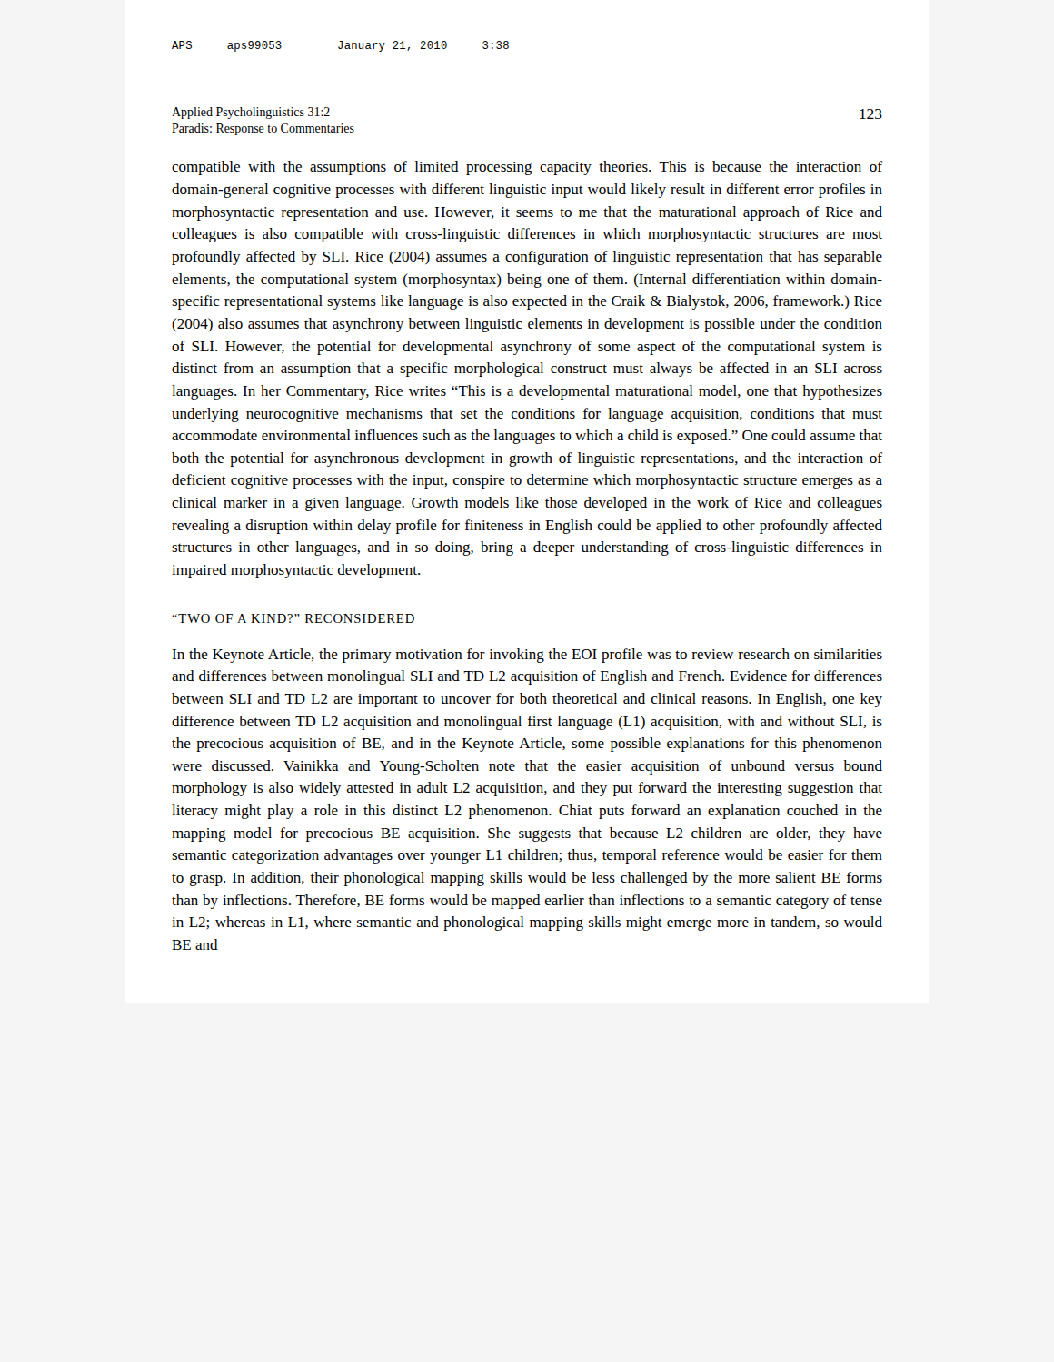APS aps99053 January 21, 2010 3:38
Applied Psycholinguistics 31:2
Paradis: Response to Commentaries
123
compatible with the assumptions of limited processing capacity theories. This is because the interaction of domain-general cognitive processes with different linguistic input would likely result in different error profiles in morphosyntactic representation and use. However, it seems to me that the maturational approach of Rice and colleagues is also compatible with cross-linguistic differences in which morphosyntactic structures are most profoundly affected by SLI. Rice (2004) assumes a configuration of linguistic representation that has separable elements, the computational system (morphosyntax) being one of them. (Internal differentiation within domain-specific representational systems like language is also expected in the Craik & Bialystok, 2006, framework.) Rice (2004) also assumes that asynchrony between linguistic elements in development is possible under the condition of SLI. However, the potential for developmental asynchrony of some aspect of the computational system is distinct from an assumption that a specific morphological construct must always be affected in an SLI across languages. In her Commentary, Rice writes “This is a developmental maturational model, one that hypothesizes underlying neurocognitive mechanisms that set the conditions for language acquisition, conditions that must accommodate environmental influences such as the languages to which a child is exposed.” One could assume that both the potential for asynchronous development in growth of linguistic representations, and the interaction of deficient cognitive processes with the input, conspire to determine which morphosyntactic structure emerges as a clinical marker in a given language. Growth models like those developed in the work of Rice and colleagues revealing a disruption within delay profile for finiteness in English could be applied to other profoundly affected structures in other languages, and in so doing, bring a deeper understanding of cross-linguistic differences in impaired morphosyntactic development.
“Two of a Kind?” Reconsidered
In the Keynote Article, the primary motivation for invoking the EOI profile was to review research on similarities and differences between monolingual SLI and TD L2 acquisition of English and French. Evidence for differences between SLI and TD L2 are important to uncover for both theoretical and clinical reasons. In English, one key difference between TD L2 acquisition and monolingual first language (L1) acquisition, with and without SLI, is the precocious acquisition of BE, and in the Keynote Article, some possible explanations for this phenomenon were discussed. Vainikka and Young-Scholten note that the easier acquisition of unbound versus bound morphology is also widely attested in adult L2 acquisition, and they put forward the interesting suggestion that literacy might play a role in this distinct L2 phenomenon. Chiat puts forward an explanation couched in the mapping model for precocious BE acquisition. She suggests that because L2 children are older, they have semantic categorization advantages over younger L1 children; thus, temporal reference would be easier for them to grasp. In addition, their phonological mapping skills would be less challenged by the more salient BE forms than by inflections. Therefore, BE forms would be mapped earlier than inflections to a semantic category of tense in L2; whereas in L1, where semantic and phonological mapping skills might emerge more in tandem, so would BE and